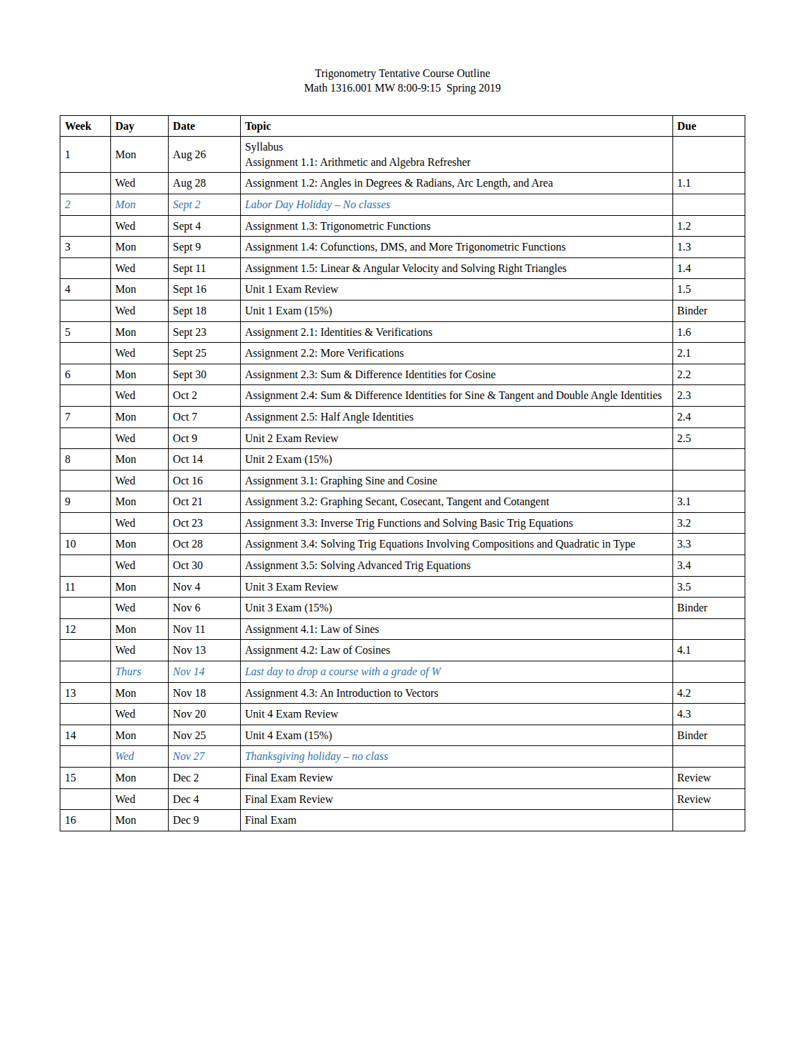Trigonometry Tentative Course Outline
Math 1316.001 MW 8:00-9:15 Spring 2019
| Week | Day | Date | Topic | Due |
| --- | --- | --- | --- | --- |
| 1 | Mon | Aug 26 | Syllabus Assignment 1.1: Arithmetic and Algebra Refresher | |
| | Wed | Aug 28 | Assignment 1.2: Angles in Degrees & Radians, Arc Length, and Area | 1.1 |
| 2 | Mon | Sept 2 | Labor Day Holiday – No classes | |
| | Wed | Sept 4 | Assignment 1.3: Trigonometric Functions | 1.2 |
| 3 | Mon | Sept 9 | Assignment 1.4: Cofunctions, DMS, and More Trigonometric Functions | 1.3 |
| | Wed | Sept 11 | Assignment 1.5: Linear & Angular Velocity and Solving Right Triangles | 1.4 |
| 4 | Mon | Sept 16 | Unit 1 Exam Review | 1.5 |
| | Wed | Sept 18 | Unit 1 Exam (15%) | Binder |
| 5 | Mon | Sept 23 | Assignment 2.1: Identities & Verifications | 1.6 |
| | Wed | Sept 25 | Assignment 2.2: More Verifications | 2.1 |
| 6 | Mon | Sept 30 | Assignment 2.3: Sum & Difference Identities for Cosine | 2.2 |
| | Wed | Oct 2 | Assignment 2.4: Sum & Difference Identities for Sine & Tangent and Double Angle Identities | 2.3 |
| 7 | Mon | Oct 7 | Assignment 2.5: Half Angle Identities | 2.4 |
| | Wed | Oct 9 | Unit 2 Exam Review | 2.5 |
| 8 | Mon | Oct 14 | Unit 2 Exam (15%) | |
| | Wed | Oct 16 | Assignment 3.1: Graphing Sine and Cosine | |
| 9 | Mon | Oct 21 | Assignment 3.2: Graphing Secant, Cosecant, Tangent and Cotangent | 3.1 |
| | Wed | Oct 23 | Assignment 3.3: Inverse Trig Functions and Solving Basic Trig Equations | 3.2 |
| 10 | Mon | Oct 28 | Assignment 3.4: Solving Trig Equations Involving Compositions and Quadratic in Type | 3.3 |
| | Wed | Oct 30 | Assignment 3.5: Solving Advanced Trig Equations | 3.4 |
| 11 | Mon | Nov 4 | Unit 3 Exam Review | 3.5 |
| | Wed | Nov 6 | Unit 3 Exam (15%) | Binder |
| 12 | Mon | Nov 11 | Assignment 4.1: Law of Sines | |
| | Wed | Nov 13 | Assignment 4.2: Law of Cosines | 4.1 |
| | Thurs | Nov 14 | Last day to drop a course with a grade of W | |
| 13 | Mon | Nov 18 | Assignment 4.3: An Introduction to Vectors | 4.2 |
| | Wed | Nov 20 | Unit 4 Exam Review | 4.3 |
| 14 | Mon | Nov 25 | Unit 4 Exam (15%) | Binder |
| | Wed | Nov 27 | Thanksgiving holiday – no class | |
| 15 | Mon | Dec 2 | Final Exam Review | Review |
| | Wed | Dec 4 | Final Exam Review | Review |
| 16 | Mon | Dec 9 | Final Exam | |